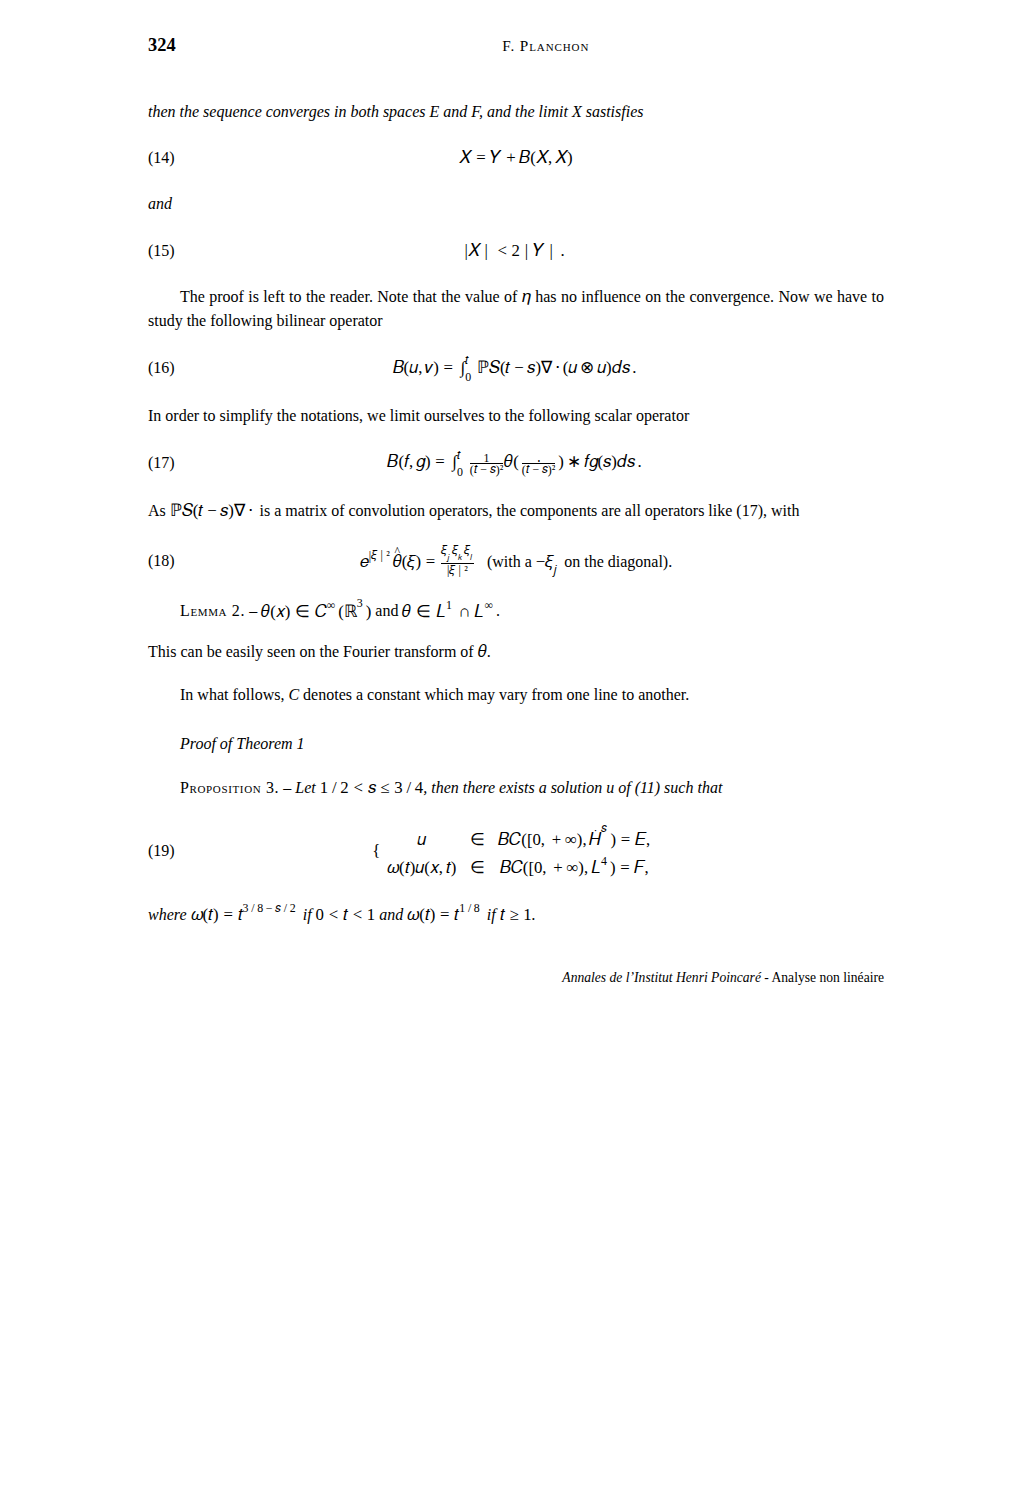324 F. Planchon
then the sequence converges in both spaces E and F, and the limit X sastisfies
(14) X=Y+B(X,X)
and
(15) |X|<2|Y|.
The proof is left to the reader. Note that the value of η has no influence on the convergence. Now we have to study the following bilinear operator
(16) B(u,v)= ∫0t ℙS(t−s) ∇⋅(u⊗u)ds.
In order to simplify the notations, we limit ourselves to the following scalar operator
(17) B(f,g)= ∫0t 1(t−s)² θ ( ⋅(t−s)² ) ∗fg(s)ds.
As ℙS(t−s)∇⋅ is a matrix of convolution operators, the components are all operators like (17), with
(18) e|ξ|² θ^(ξ)= ξjξkξl |ξ|² (with a −ξj on the diagonal).
Lemma 2. – θ(x)∈C∞(ℝ3) and θ∈L1∩L∞.
This can be easily seen on the Fourier transform of θ.
In what follows, C denotes a constant which may vary from one line to another.
Proof of Theorem 1
Proposition 3. – Let 1/2<s≤3/4, then there exists a solution u of (11) such that
(19) { u ∈ BC([0,+∞),H˙s)=E, ω(t)u(x,t) ∈ BC([0,+∞),L4)=F,
where ω(t)=t3/8−s/2 if 0<t<1 and ω(t)=t1/8 if t≥1.
Annales de l’Institut Henri Poincaré - Analyse non linéaire